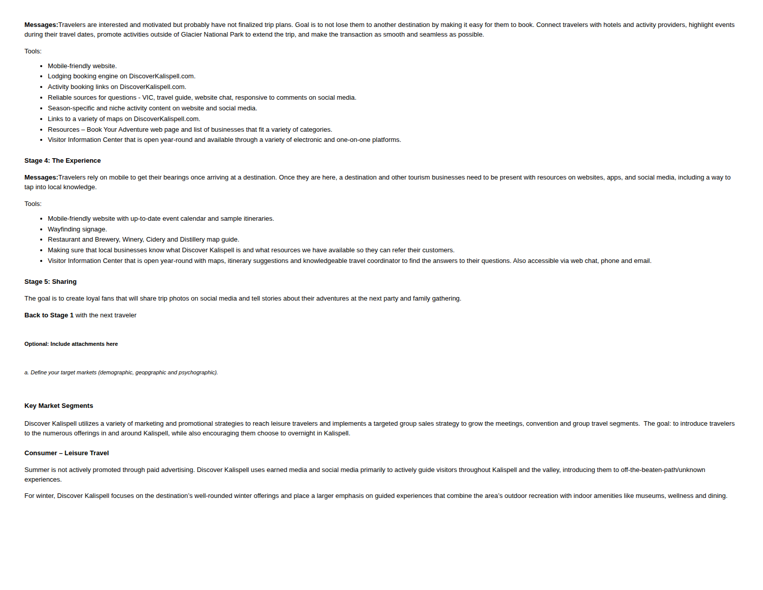Messages: Travelers are interested and motivated but probably have not finalized trip plans. Goal is to not lose them to another destination by making it easy for them to book. Connect travelers with hotels and activity providers, highlight events during their travel dates, promote activities outside of Glacier National Park to extend the trip, and make the transaction as smooth and seamless as possible.
Tools:
Mobile-friendly website.
Lodging booking engine on DiscoverKalispell.com.
Activity booking links on DiscoverKalispell.com.
Reliable sources for questions - VIC, travel guide, website chat, responsive to comments on social media.
Season-specific and niche activity content on website and social media.
Links to a variety of maps on DiscoverKalispell.com.
Resources – Book Your Adventure web page and list of businesses that fit a variety of categories.
Visitor Information Center that is open year-round and available through a variety of electronic and one-on-one platforms.
Stage 4: The Experience
Messages: Travelers rely on mobile to get their bearings once arriving at a destination. Once they are here, a destination and other tourism businesses need to be present with resources on websites, apps, and social media, including a way to tap into local knowledge.
Tools:
Mobile-friendly website with up-to-date event calendar and sample itineraries.
Wayfinding signage.
Restaurant and Brewery, Winery, Cidery and Distillery map guide.
Making sure that local businesses know what Discover Kalispell is and what resources we have available so they can refer their customers.
Visitor Information Center that is open year-round with maps, itinerary suggestions and knowledgeable travel coordinator to find the answers to their questions. Also accessible via web chat, phone and email.
Stage 5: Sharing
The goal is to create loyal fans that will share trip photos on social media and tell stories about their adventures at the next party and family gathering.
Back to Stage 1 with the next traveler
Optional: Include attachments here
a. Define your target markets (demographic, geopgraphic and psychographic).
Key Market Segments
Discover Kalispell utilizes a variety of marketing and promotional strategies to reach leisure travelers and implements a targeted group sales strategy to grow the meetings, convention and group travel segments. The goal: to introduce travelers to the numerous offerings in and around Kalispell, while also encouraging them choose to overnight in Kalispell.
Consumer – Leisure Travel
Summer is not actively promoted through paid advertising. Discover Kalispell uses earned media and social media primarily to actively guide visitors throughout Kalispell and the valley, introducing them to off-the-beaten-path/unknown experiences.
For winter, Discover Kalispell focuses on the destination’s well-rounded winter offerings and place a larger emphasis on guided experiences that combine the area’s outdoor recreation with indoor amenities like museums, wellness and dining.